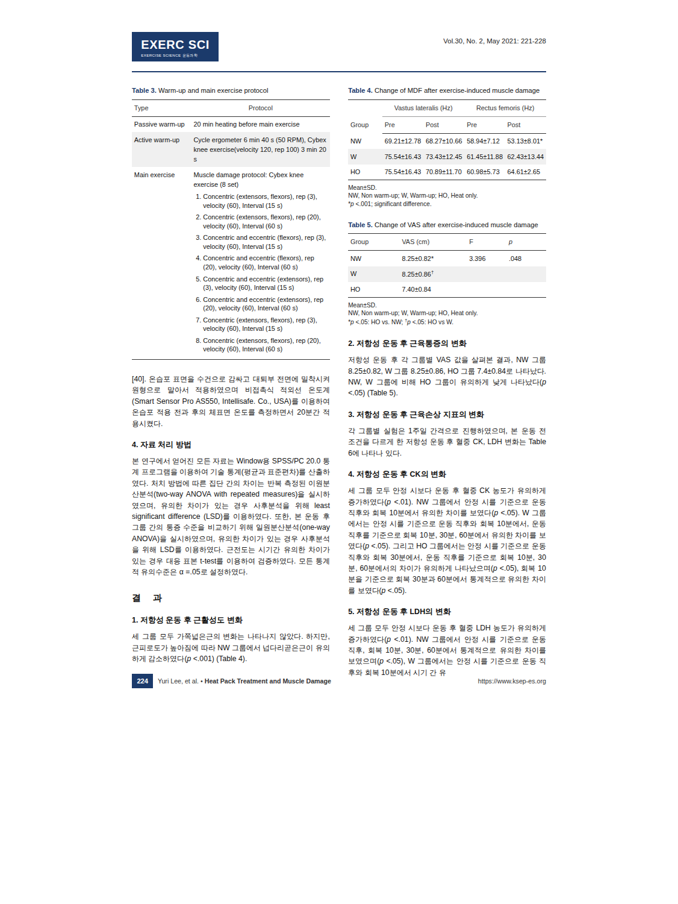EXERC SCI
EXERCISE SCIENCE 운동과학
Vol.30, No. 2, May 2021: 221-228
Table 3. Warm-up and main exercise protocol
| Type | Protocol |
| --- | --- |
| Passive warm-up | 20 min heating before main exercise |
| Active warm-up | Cycle ergometer 6 min 40 s (50 RPM), Cybex knee exercise(velocity 120, rep 100) 3 min 20 s |
| Main exercise | Muscle damage protocol: Cybex knee exercise (8 set) Concentric (extensors, flexors), rep (3), velocity (60), Interval (15 s) Concentric (extensors, flexors), rep (20), velocity (60), Interval (60 s) Concentric and eccentric (flexors), rep (3), velocity (60), Interval (15 s) Concentric and eccentric (flexors), rep (20), velocity (60), Interval (60 s) Concentric and eccentric (extensors), rep (3), velocity (60), Interval (15 s) Concentric and eccentric (extensors), rep (20), velocity (60), Interval (60 s) Concentric (extensors, flexors), rep (3), velocity (60), Interval (15 s) Concentric (extensors, flexors), rep (20), velocity (60), Interval (60 s) |
[40]. 온습포 표면을 수건으로 감싸고 대퇴부 전면에 밀착시켜 원형으로 말아서 적용하였으며 비접촉식 적외선 온도계(Smart Sensor Pro AS550, Intellisafe. Co., USA)를 이용하여 온습포 적용 전과 후의 체표면 온도를 측정하면서 20분간 적용시켰다.
4. 자료 처리 방법
본 연구에서 얻어진 모든 자료는 Window용 SPSS/PC 20.0 통계 프로그램을 이용하여 기술 통계(평균과 표준편차)를 산출하였다. 처치 방법에 따른 집단 간의 차이는 반복 측정된 이원분산분석(two-way ANOVA with repeated measures)을 실시하였으며, 유의한 차이가 있는 경우 사후분석을 위해 least significant difference (LSD)를 이용하였다. 또한, 본 운동 후 그룹 간의 통증 수준을 비교하기 위해 일원분산분석(one-way ANOVA)을 실시하였으며, 유의한 차이가 있는 경우 사후분석을 위해 LSD를 이용하였다. 근전도는 시기간 유의한 차이가 있는 경우 대응 표본 t-test를 이용하여 검증하였다. 모든 통계적 유의수준은 α =.05로 설정하였다.
결 과
1. 저항성 운동 후 근활성도 변화
세 그룹 모두 가쪽넓은근의 변화는 나타나지 않았다. 하지만, 근피로도가 높아짐에 따라 NW 그룹에서 넙다리곧은근이 유의하게 감소하였다(p <.001) (Table 4).
Table 4. Change of MDF after exercise-induced muscle damage
| Group | Vastus lateralis (Hz) | Rectus femoris (Hz) |
| --- | --- | --- |
| Pre | Post | Pre | Post |
| NW | 69.21±12.78 | 68.27±10.66 | 58.94±7.12 | 53.13±8.01* |
| W | 75.54±16.43 | 73.43±12.45 | 61.45±11.88 | 62.43±13.44 |
| HO | 75.54±16.43 | 70.89±11.70 | 60.98±5.73 | 64.61±2.65 |
Mean±SD.
NW, Non warm-up; W, Warm-up; HO, Heat only.
*p <.001; significant difference.
Table 5. Change of VAS after exercise-induced muscle damage
| Group | VAS (cm) | F | p |
| --- | --- | --- | --- |
| NW | 8.25±0.82* | 3.396 | .048 |
| W | 8.25±0.86 † | | |
| HO | 7.40±0.84 | | |
Mean±SD.
NW, Non warm-up; W, Warm-up; HO, Heat only.
*p <.05: HO vs. NW; †p <.05: HO vs W.
2. 저항성 운동 후 근육통증의 변화
저항성 운동 후 각 그룹별 VAS 값을 살펴본 결과, NW 그룹 8.25±0.82, W 그룹 8.25±0.86, HO 그룹 7.4±0.84로 나타났다. NW, W 그룹에 비해 HO 그룹이 유의하게 낮게 나타났다(p <.05) (Table 5).
3. 저항성 운동 후 근육손상 지표의 변화
각 그룹별 실험은 1주일 간격으로 진행하였으며, 본 운동 전 조건을 다르게 한 저항성 운동 후 혈중 CK, LDH 변화는 Table 6에 나타나 있다.
4. 저항성 운동 후 CK의 변화
세 그룹 모두 안정 시보다 운동 후 혈중 CK 농도가 유의하게 증가하였다(p <.01). NW 그룹에서 안정 시를 기준으로 운동 직후와 회복 10분에서 유의한 차이를 보였다(p <.05). W 그룹에서는 안정 시를 기준으로 운동 직후와 회복 10분에서, 운동 직후를 기준으로 회복 10분, 30분, 60분에서 유의한 차이를 보였다(p <.05). 그리고 HO 그룹에서는 안정 시를 기준으로 운동 직후와 회복 30분에서, 운동 직후를 기준으로 회복 10분, 30분, 60분에서의 차이가 유의하게 나타났으며(p <.05), 회복 10분을 기준으로 회복 30분과 60분에서 통계적으로 유의한 차이를 보였다(p <.05).
5. 저항성 운동 후 LDH의 변화
세 그룹 모두 안정 시보다 운동 후 혈중 LDH 농도가 유의하게 증가하였다(p <.01). NW 그룹에서 안정 시를 기준으로 운동 직후, 회복 10분, 30분, 60분에서 통계적으로 유의한 차이를 보였으며(p <.05), W 그룹에서는 안정 시를 기준으로 운동 직후와 회복 10분에서 시기 간 유
224 Yuri Lee, et al. • Heat Pack Treatment and Muscle Damage
https://www.ksep-es.org